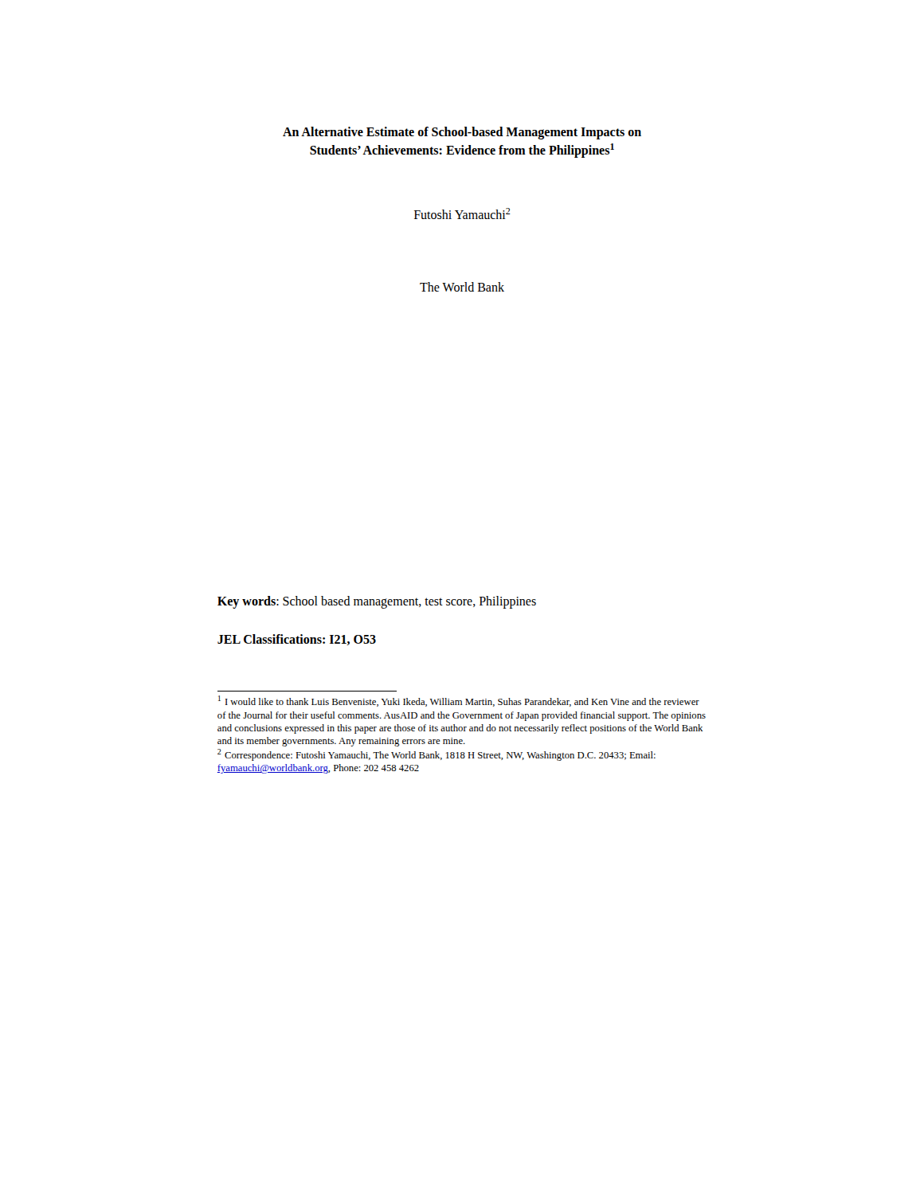An Alternative Estimate of School-based Management Impacts on
Students’ Achievements: Evidence from the Philippines1
Futoshi Yamauchi2
The World Bank
Key words: School based management, test score, Philippines
JEL Classifications: I21, O53
1 I would like to thank Luis Benveniste, Yuki Ikeda, William Martin, Suhas Parandekar, and Ken Vine and the reviewer of the Journal for their useful comments. AusAID and the Government of Japan provided financial support. The opinions and conclusions expressed in this paper are those of its author and do not necessarily reflect positions of the World Bank and its member governments. Any remaining errors are mine.
2 Correspondence: Futoshi Yamauchi, The World Bank, 1818 H Street, NW, Washington D.C. 20433; Email: fyamauchi@worldbank.org, Phone: 202 458 4262